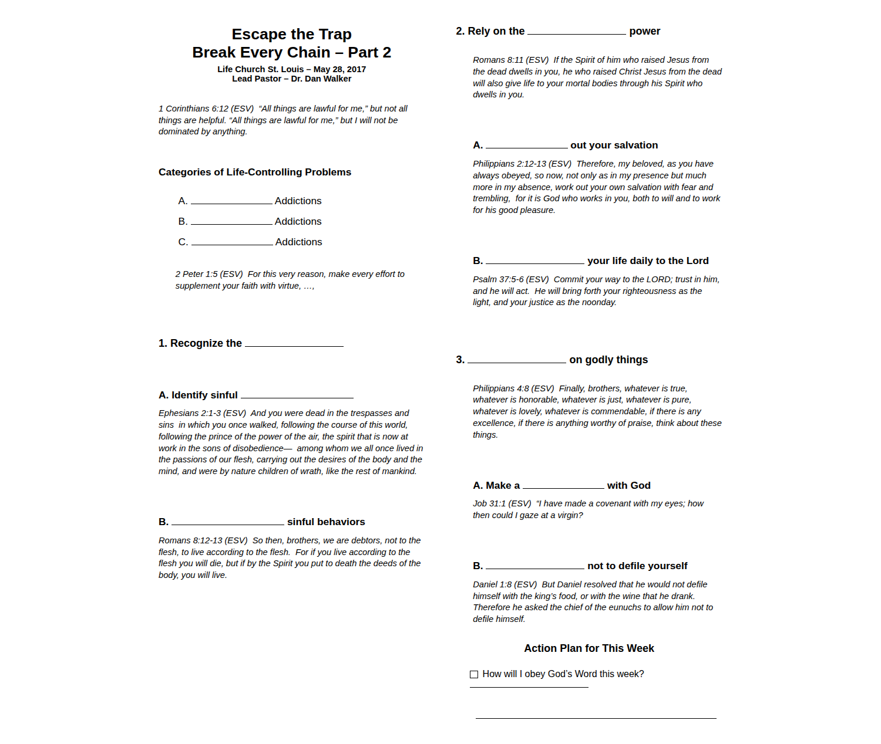Escape the Trap
Break Every Chain – Part 2
Life Church St. Louis – May 28, 2017
Lead Pastor – Dr. Dan Walker
1 Corinthians 6:12 (ESV) “All things are lawful for me,” but not all things are helpful. “All things are lawful for me,” but I will not be dominated by anything.
Categories of Life-Controlling Problems
A. Addictions
B. Addictions
C. Addictions
2 Peter 1:5 (ESV) For this very reason, make every effort to supplement your faith with virtue, …,
1. Recognize the
A. Identify sinful
Ephesians 2:1-3 (ESV) And you were dead in the trespasses and sins in which you once walked, following the course of this world, following the prince of the power of the air, the spirit that is now at work in the sons of disobedience— among whom we all once lived in the passions of our flesh, carrying out the desires of the body and the mind, and were by nature children of wrath, like the rest of mankind.
B. sinful behaviors
Romans 8:12-13 (ESV) So then, brothers, we are debtors, not to the flesh, to live according to the flesh. For if you live according to the flesh you will die, but if by the Spirit you put to death the deeds of the body, you will live.
2. Rely on the power
Romans 8:11 (ESV) If the Spirit of him who raised Jesus from the dead dwells in you, he who raised Christ Jesus from the dead will also give life to your mortal bodies through his Spirit who dwells in you.
A. out your salvation
Philippians 2:12-13 (ESV) Therefore, my beloved, as you have always obeyed, so now, not only as in my presence but much more in my absence, work out your own salvation with fear and trembling, for it is God who works in you, both to will and to work for his good pleasure.
B. your life daily to the Lord
Psalm 37:5-6 (ESV) Commit your way to the LORD; trust in him, and he will act. He will bring forth your righteousness as the light, and your justice as the noonday.
3. on godly things
Philippians 4:8 (ESV) Finally, brothers, whatever is true, whatever is honorable, whatever is just, whatever is pure, whatever is lovely, whatever is commendable, if there is any excellence, if there is anything worthy of praise, think about these things.
A. Make a with God
Job 31:1 (ESV) “I have made a covenant with my eyes; how then could I gaze at a virgin?
B. not to defile yourself
Daniel 1:8 (ESV) But Daniel resolved that he would not defile himself with the king’s food, or with the wine that he drank. Therefore he asked the chief of the eunuchs to allow him not to defile himself.
Action Plan for This Week
How will I obey God’s Word this week?